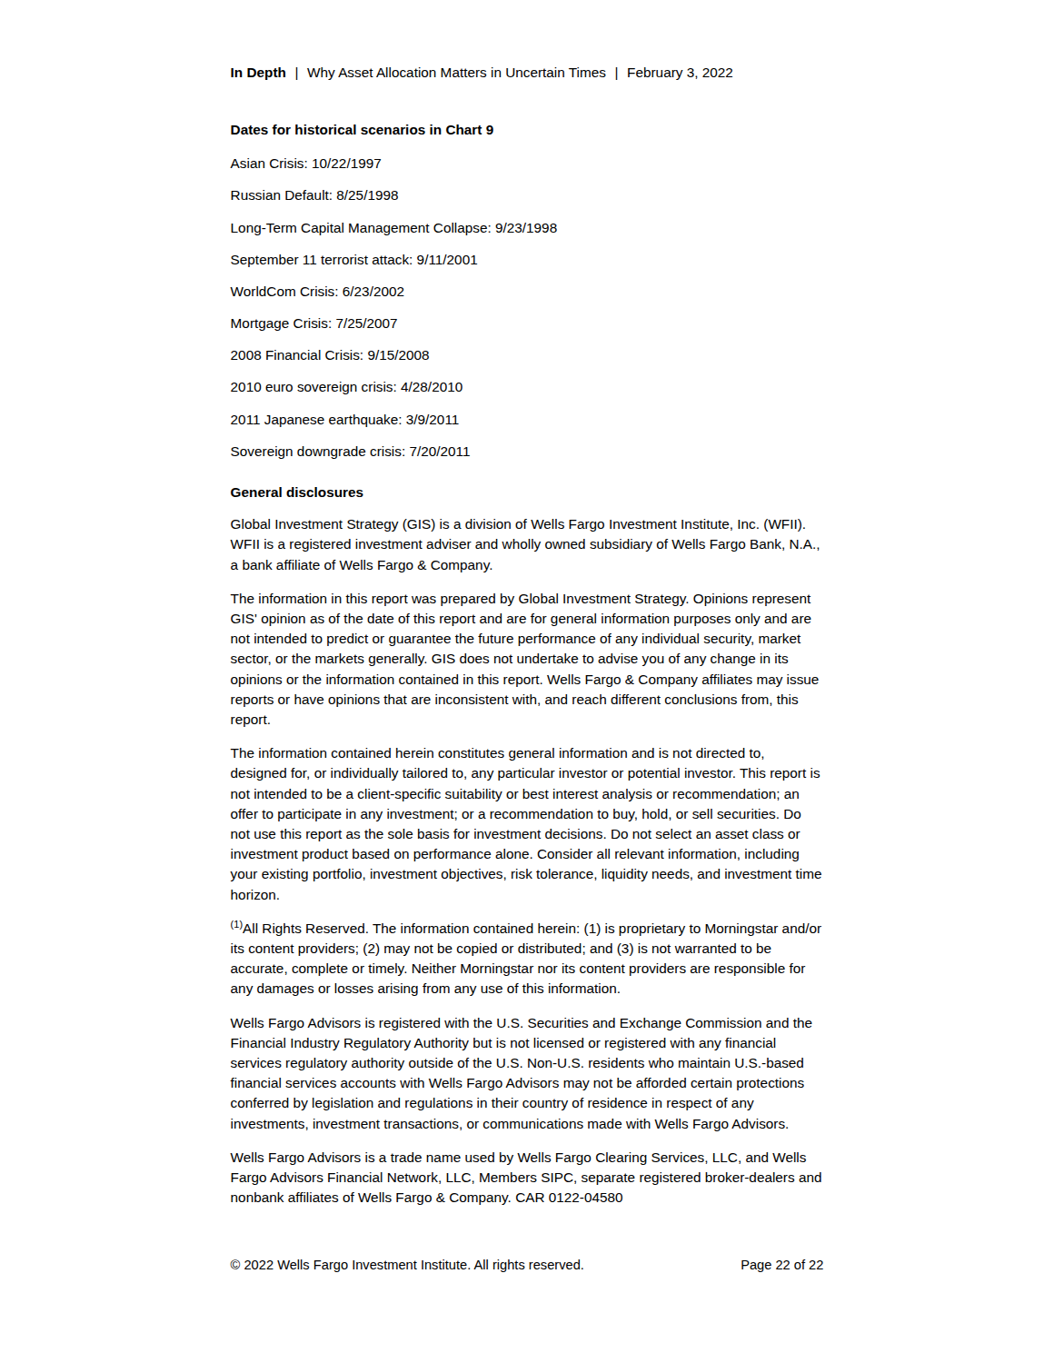In Depth|Why Asset Allocation Matters in Uncertain Times|February 3, 2022
Dates for historical scenarios in Chart 9
Asian Crisis: 10/22/1997
Russian Default: 8/25/1998
Long-Term Capital Management Collapse: 9/23/1998
September 11 terrorist attack: 9/11/2001
WorldCom Crisis: 6/23/2002
Mortgage Crisis: 7/25/2007
2008 Financial Crisis: 9/15/2008
2010 euro sovereign crisis: 4/28/2010
2011 Japanese earthquake: 3/9/2011
Sovereign downgrade crisis: 7/20/2011
General disclosures
Global Investment Strategy (GIS) is a division of Wells Fargo Investment Institute, Inc. (WFII). WFII is a registered investment adviser and wholly owned subsidiary of Wells Fargo Bank, N.A., a bank affiliate of Wells Fargo & Company.
The information in this report was prepared by Global Investment Strategy. Opinions represent GIS' opinion as of the date of this report and are for general information purposes only and are not intended to predict or guarantee the future performance of any individual security, market sector, or the markets generally. GIS does not undertake to advise you of any change in its opinions or the information contained in this report. Wells Fargo & Company affiliates may issue reports or have opinions that are inconsistent with, and reach different conclusions from, this report.
The information contained herein constitutes general information and is not directed to, designed for, or individually tailored to, any particular investor or potential investor. This report is not intended to be a client-specific suitability or best interest analysis or recommendation; an offer to participate in any investment; or a recommendation to buy, hold, or sell securities. Do not use this report as the sole basis for investment decisions. Do not select an asset class or investment product based on performance alone. Consider all relevant information, including your existing portfolio, investment objectives, risk tolerance, liquidity needs, and investment time horizon.
(1)All Rights Reserved. The information contained herein: (1) is proprietary to Morningstar and/or its content providers; (2) may not be copied or distributed; and (3) is not warranted to be accurate, complete or timely. Neither Morningstar nor its content providers are responsible for any damages or losses arising from any use of this information.
Wells Fargo Advisors is registered with the U.S. Securities and Exchange Commission and the Financial Industry Regulatory Authority but is not licensed or registered with any financial services regulatory authority outside of the U.S. Non-U.S. residents who maintain U.S.-based financial services accounts with Wells Fargo Advisors may not be afforded certain protections conferred by legislation and regulations in their country of residence in respect of any investments, investment transactions, or communications made with Wells Fargo Advisors.
Wells Fargo Advisors is a trade name used by Wells Fargo Clearing Services, LLC, and Wells Fargo Advisors Financial Network, LLC, Members SIPC, separate registered broker-dealers and nonbank affiliates of Wells Fargo & Company. CAR 0122-04580
© 2022 Wells Fargo Investment Institute. All rights reserved. Page 22 of 22